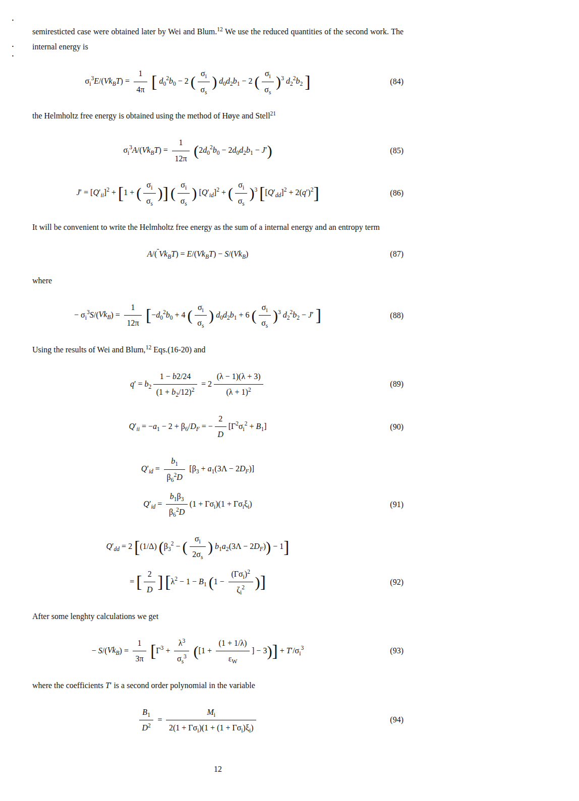. . .
semiresticted case were obtained later by Wei and Blum.12 We use the reduced quantities of the second work. The internal energy is
σi3E/(VkBT) = 14π [ d02b0 − 2 (σi σs) d0d2b1 − 2 (σi σs)3 d22b2 ]
(84)
the Helmholtz free energy is obtained using the method of Høye and Stell21
σi3A/(VkBT) = 112π (2d02b0 − 2d0d2b1 − J′)
(85)
J′ = [Q′ii]2 + [1 + (σi σs)] (σi σs) [Q′id]2 + (σi σs)3 [[Q′dd]2 + 2(q′)2]
(86)
It will be convenient to write the Helmholtz free energy as the sum of a internal energy and an entropy term
A/( VkBT) = E/(VkBT) − S/(VkB)
(87)
where
− σi3S/(VkB) = 112π [−d02b0 + 4 (σi σs) d0d2b1 + 6 (σi σs)3 d22b2 − J′ ]
(88)
Using the results of Wei and Blum,12 Eqs.(16-20) and
q′ = b21 − b2/24(1 + b2/12)2 = 2(λ − 1)(λ + 3)(λ + 1)2
(89)
Q′ii = −a1 − 2 + β6/DF = −2 D[Γ2σi2 + B1]
(90)
Q′id = b1 β62D [β3 + a1(3Λ − 2DF)]
Q′id = b1β3 β62D(1 + Γσi)(1 + Γσiξi)
(91)
Q′dd = 2 [(1/Δ) (β32 − (σi 2σs) b1a2(3Λ − 2DF)) − 1]
= [2 D] [λ2 − 1 − B1 (1 − (Γσi)2 ζi2)]
(92)
After some lenghty calculations we get
− S/(VkB) = 13π [Γ3 + λ3 σs3 ([1 + (1 + 1/λ) εW] − 3)] + T′/σi3
(93)
where the coefficients T′ is a second order polynomial in the variable
B1 D2 = Mi 2(1 + Γσi)(1 + (1 + Γσi)ξi)
(94)
12